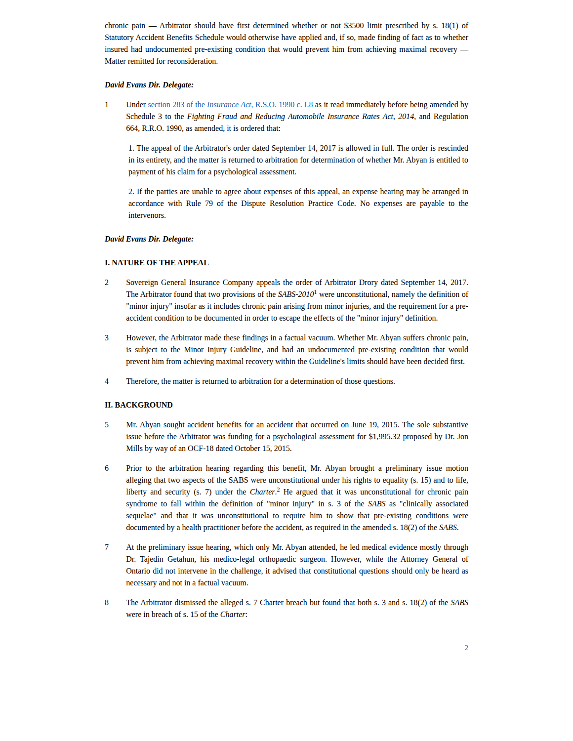chronic pain — Arbitrator should have first determined whether or not $3500 limit prescribed by s. 18(1) of Statutory Accident Benefits Schedule would otherwise have applied and, if so, made finding of fact as to whether insured had undocumented pre-existing condition that would prevent him from achieving maximal recovery — Matter remitted for reconsideration.
David Evans Dir. Delegate:
1
Under section 283 of the Insurance Act, R.S.O. 1990 c. I.8 as it read immediately before being amended by Schedule 3 to the Fighting Fraud and Reducing Automobile Insurance Rates Act, 2014, and Regulation 664, R.R.O. 1990, as amended, it is ordered that:
1. The appeal of the Arbitrator's order dated September 14, 2017 is allowed in full. The order is rescinded in its entirety, and the matter is returned to arbitration for determination of whether Mr. Abyan is entitled to payment of his claim for a psychological assessment.
2. If the parties are unable to agree about expenses of this appeal, an expense hearing may be arranged in accordance with Rule 79 of the Dispute Resolution Practice Code. No expenses are payable to the intervenors.
David Evans Dir. Delegate:
I. NATURE OF THE APPEAL
2
Sovereign General Insurance Company appeals the order of Arbitrator Drory dated September 14, 2017. The Arbitrator found that two provisions of the SABS-20101 were unconstitutional, namely the definition of "minor injury" insofar as it includes chronic pain arising from minor injuries, and the requirement for a pre-accident condition to be documented in order to escape the effects of the "minor injury" definition.
3
However, the Arbitrator made these findings in a factual vacuum. Whether Mr. Abyan suffers chronic pain, is subject to the Minor Injury Guideline, and had an undocumented pre-existing condition that would prevent him from achieving maximal recovery within the Guideline's limits should have been decided first.
4
Therefore, the matter is returned to arbitration for a determination of those questions.
II. BACKGROUND
5
Mr. Abyan sought accident benefits for an accident that occurred on June 19, 2015. The sole substantive issue before the Arbitrator was funding for a psychological assessment for $1,995.32 proposed by Dr. Jon Mills by way of an OCF-18 dated October 15, 2015.
6
Prior to the arbitration hearing regarding this benefit, Mr. Abyan brought a preliminary issue motion alleging that two aspects of the SABS were unconstitutional under his rights to equality (s. 15) and to life, liberty and security (s. 7) under the Charter.2 He argued that it was unconstitutional for chronic pain syndrome to fall within the definition of "minor injury" in s. 3 of the SABS as "clinically associated sequelae" and that it was unconstitutional to require him to show that pre-existing conditions were documented by a health practitioner before the accident, as required in the amended s. 18(2) of the SABS.
7
At the preliminary issue hearing, which only Mr. Abyan attended, he led medical evidence mostly through Dr. Tajedin Getahun, his medico-legal orthopaedic surgeon. However, while the Attorney General of Ontario did not intervene in the challenge, it advised that constitutional questions should only be heard as necessary and not in a factual vacuum.
8
The Arbitrator dismissed the alleged s. 7 Charter breach but found that both s. 3 and s. 18(2) of the SABS were in breach of s. 15 of the Charter:
2